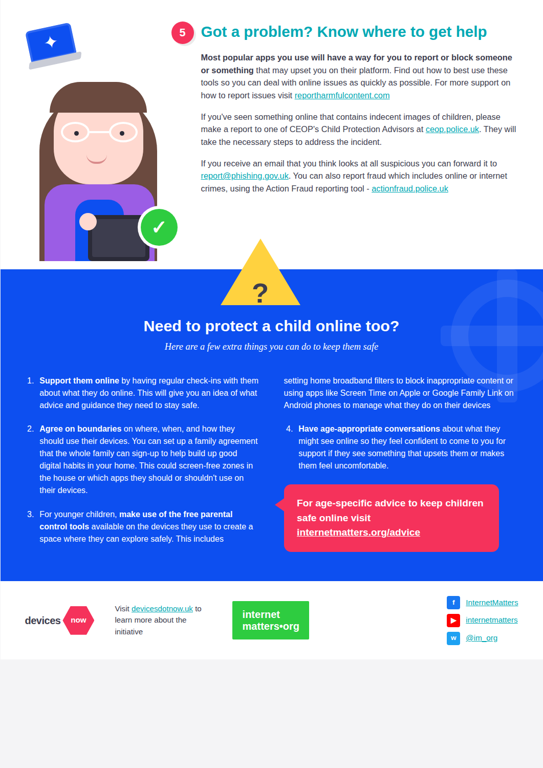✦
✓
5
Got a problem? Know where to get help
Most popular apps you use will have a way for you to report or block someone or something that may upset you on their platform. Find out how to best use these tools so you can deal with online issues as quickly as possible. For more support on how to report issues visit reportharmfulcontent.com
If you've seen something online that contains indecent images of children, please make a report to one of CEOP's Child Protection Advisors at ceop.police.uk. They will take the necessary steps to address the incident.
If you receive an email that you think looks at all suspicious you can forward it to report@phishing.gov.uk. You can also report fraud which includes online or internet crimes, using the Action Fraud reporting tool - actionfraud.police.uk
?
Need to protect a child online too?
Here are a few extra things you can do to keep them safe
Support them online by having regular check-ins with them about what they do online. This will give you an idea of what advice and guidance they need to stay safe.
Agree on boundaries on where, when, and how they should use their devices. You can set up a family agreement that the whole family can sign-up to help build up good digital habits in your home. This could screen-free zones in the house or which apps they should or shouldn't use on their devices.
For younger children, make use of the free parental control tools available on the devices they use to create a space where they can explore safely. This includes
setting home broadband filters to block inappropriate content or using apps like Screen Time on Apple or Google Family Link on Android phones to manage what they do on their devices
Have age-appropriate conversations about what they might see online so they feel confident to come to you for support if they see something that upsets them or makes them feel uncomfortable.
For age-specific advice to keep children safe online visit internetmatters.org/advice
devices now
Visit devicesdotnow.uk to learn more about the initiative
internet
matters•org
f InternetMatters
▶ internetmatters
w @im_org